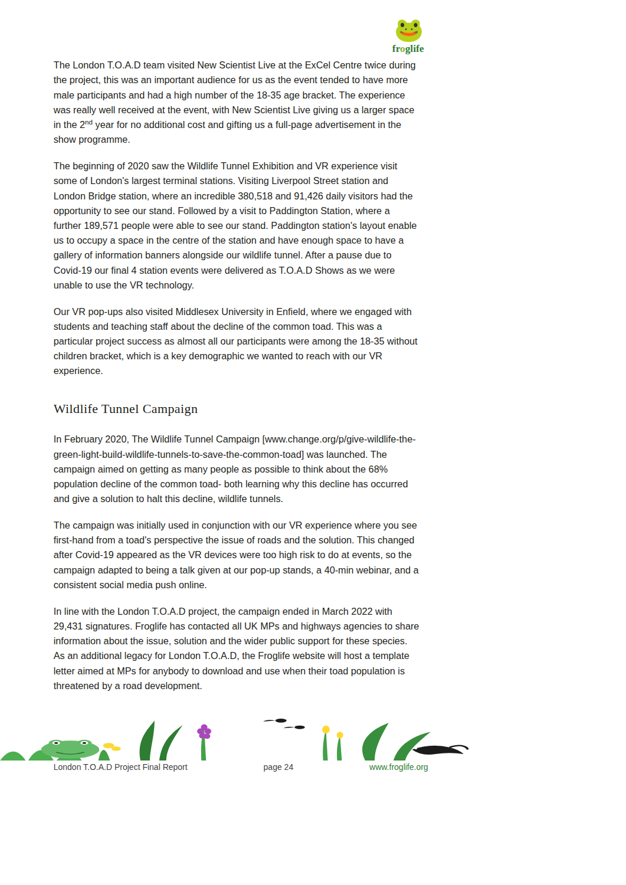🐸
froglife
The London T.O.A.D team visited New Scientist Live at the ExCel Centre twice during the project, this was an important audience for us as the event tended to have more male participants and had a high number of the 18-35 age bracket. The experience was really well received at the event, with New Scientist Live giving us a larger space in the 2nd year for no additional cost and gifting us a full-page advertisement in the show programme.
The beginning of 2020 saw the Wildlife Tunnel Exhibition and VR experience visit some of London's largest terminal stations. Visiting Liverpool Street station and London Bridge station, where an incredible 380,518 and 91,426 daily visitors had the opportunity to see our stand. Followed by a visit to Paddington Station, where a further 189,571 people were able to see our stand. Paddington station's layout enable us to occupy a space in the centre of the station and have enough space to have a gallery of information banners alongside our wildlife tunnel. After a pause due to Covid-19 our final 4 station events were delivered as T.O.A.D Shows as we were unable to use the VR technology.
Our VR pop-ups also visited Middlesex University in Enfield, where we engaged with students and teaching staff about the decline of the common toad. This was a particular project success as almost all our participants were among the 18-35 without children bracket, which is a key demographic we wanted to reach with our VR experience.
Wildlife Tunnel Campaign
In February 2020, The Wildlife Tunnel Campaign [www.change.org/p/give-wildlife-the-green-light-build-wildlife-tunnels-to-save-the-common-toad] was launched. The campaign aimed on getting as many people as possible to think about the 68% population decline of the common toad- both learning why this decline has occurred and give a solution to halt this decline, wildlife tunnels.
The campaign was initially used in conjunction with our VR experience where you see first-hand from a toad's perspective the issue of roads and the solution. This changed after Covid-19 appeared as the VR devices were too high risk to do at events, so the campaign adapted to being a talk given at our pop-up stands, a 40-min webinar, and a consistent social media push online.
In line with the London T.O.A.D project, the campaign ended in March 2022 with 29,431 signatures. Froglife has contacted all UK MPs and highways agencies to share information about the issue, solution and the wider public support for these species. As an additional legacy for London T.O.A.D, the Froglife website will host a template letter aimed at MPs for anybody to download and use when their toad population is threatened by a road development.
London T.O.A.D Project Final Report page 24 www.froglife.org